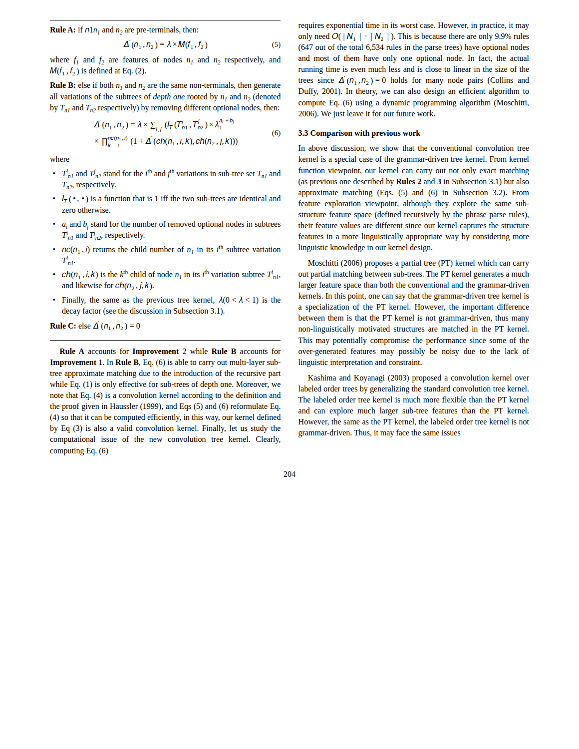Rule A: if n1n1 and n2 are pre-terminals, then:
Δ′ (n1,n2) = λ× M(f1,f2) (5)
where f1 and f2 are features of nodes n1 and n2 respectively, and M(f1,f2) is defined at Eq. (2).
Rule B: else if both n1 and n2 are the same non-terminals, then generate all variations of the subtrees of depth one rooted by n1 and n2 (denoted by Tn1 and Tn2 respectively) by removing different optional nodes, then:
Δ′ (n1,n2) = λ× ∑i,j ( IT (Tn1i , Tn2j) × λ1ai+bj × ∏ k=1 nc(n1,i) (1+ Δ′ (ch(n1,i,k) , ch(n2,j,k))) (6)
where
Tin1 and Tjn2 stand for the ith and jth variations in sub-tree set Tn1 and Tn2, respectively.
IT(•,•) is a function that is 1 iff the two sub-trees are identical and zero otherwise.
ai and bj stand for the number of removed optional nodes in subtrees Tin1 and Tjn2, respectively.
nc(n1,i) returns the child number of n1 in its ith subtree variation Tin1.
ch(n1,i,k) is the kth child of node n1 in its ith variation subtree Tin1, and likewise for ch(n2,j,k).
Finally, the same as the previous tree kernel, λ(0<λ<1) is the decay factor (see the discussion in Subsection 3.1).
Rule C: else Δ′(n1,n2)=0
Rule A accounts for Improvement 2 while Rule B accounts for Improvement 1. In Rule B, Eq. (6) is able to carry out multi-layer sub-tree approximate matching due to the introduction of the recursive part while Eq. (1) is only effective for sub-trees of depth one. Moreover, we note that Eq. (4) is a convolution kernel according to the definition and the proof given in Haussler (1999), and Eqs (5) and (6) reformulate Eq. (4) so that it can be computed efficiently, in this way, our kernel defined by Eq (3) is also a valid convolution kernel. Finally, let us study the computational issue of the new convolution tree kernel. Clearly, computing Eq. (6)
requires exponential time in its worst case. However, in practice, it may only need O(|N1|·|N2|). This is because there are only 9.9% rules (647 out of the total 6,534 rules in the parse trees) have optional nodes and most of them have only one optional node. In fact, the actual running time is even much less and is close to linear in the size of the trees since Δ′(n1,n2)=0 holds for many node pairs (Collins and Duffy, 2001). In theory, we can also design an efficient algorithm to compute Eq. (6) using a dynamic programming algorithm (Moschitti, 2006). We just leave it for our future work.
3.3 Comparison with previous work
In above discussion, we show that the conventional convolution tree kernel is a special case of the grammar-driven tree kernel. From kernel function viewpoint, our kernel can carry out not only exact matching (as previous one described by Rules 2 and 3 in Subsection 3.1) but also approximate matching (Eqs. (5) and (6) in Subsection 3.2). From feature exploration viewpoint, although they explore the same sub-structure feature space (defined recursively by the phrase parse rules), their feature values are different since our kernel captures the structure features in a more linguistically appropriate way by considering more linguistic knowledge in our kernel design.
Moschitti (2006) proposes a partial tree (PT) kernel which can carry out partial matching between sub-trees. The PT kernel generates a much larger feature space than both the conventional and the grammar-driven kernels. In this point, one can say that the grammar-driven tree kernel is a specialization of the PT kernel. However, the important difference between them is that the PT kernel is not grammar-driven, thus many non-linguistically motivated structures are matched in the PT kernel. This may potentially compromise the performance since some of the over-generated features may possibly be noisy due to the lack of linguistic interpretation and constraint.
Kashima and Koyanagi (2003) proposed a convolution kernel over labeled order trees by generalizing the standard convolution tree kernel. The labeled order tree kernel is much more flexible than the PT kernel and can explore much larger sub-tree features than the PT kernel. However, the same as the PT kernel, the labeled order tree kernel is not grammar-driven. Thus, it may face the same issues
204